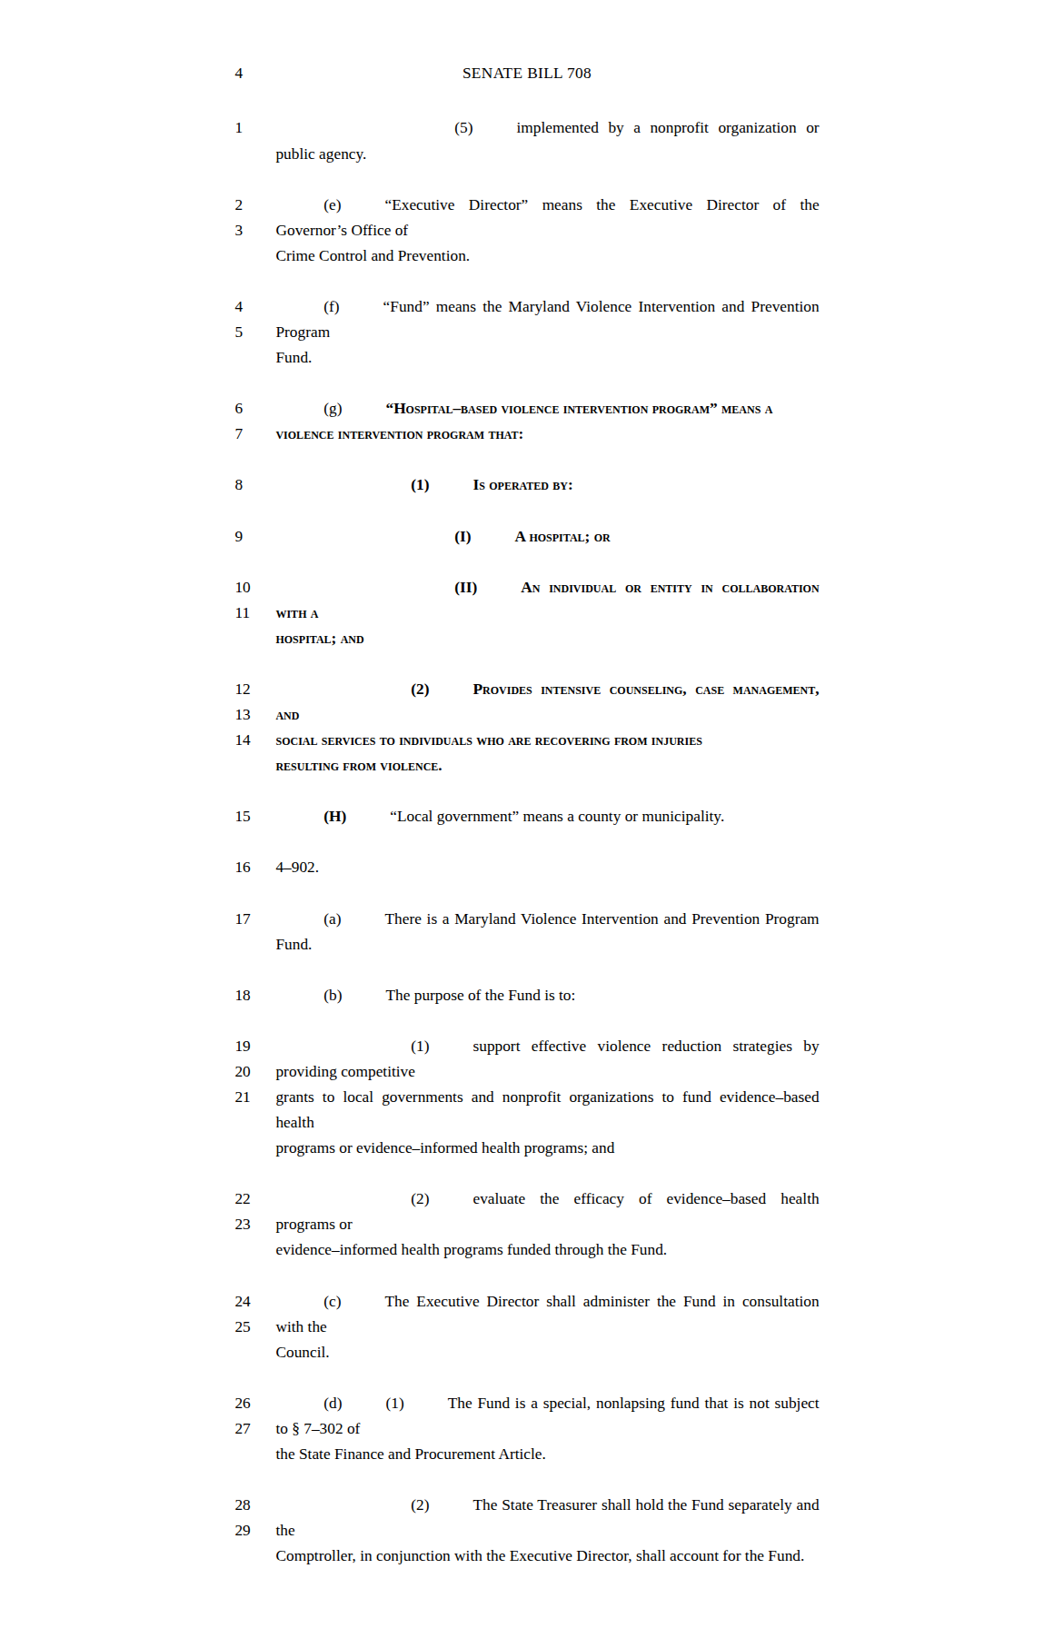4
SENATE BILL 708
| 1 | (5) implemented by a nonprofit organization or public agency. |
| 2 3 | (e) “Executive Director” means the Executive Director of the Governor’s Office of Crime Control and Prevention. |
| 4 5 | (f) “Fund” means the Maryland Violence Intervention and Prevention Program Fund. |
| 6 7 | (g) “Hospital–based violence intervention program” means a violence intervention program that: |
| 8 | (1) Is operated by: |
| 9 | (I) A hospital; or |
| 10 11 | (II) An individual or entity in collaboration with a hospital; and |
| 12 13 14 | (2) Provides intensive counseling, case management, and social services to individuals who are recovering from injuries resulting from violence. |
| 15 | (H) “Local government” means a county or municipality. |
| 16 | 4–902. |
| 17 | (a) There is a Maryland Violence Intervention and Prevention Program Fund. |
| 18 | (b) The purpose of the Fund is to: |
| 19 20 21 | (1) support effective violence reduction strategies by providing competitive grants to local governments and nonprofit organizations to fund evidence–based health programs or evidence–informed health programs; and |
| 22 23 | (2) evaluate the efficacy of evidence–based health programs or evidence–informed health programs funded through the Fund. |
| 24 25 | (c) The Executive Director shall administer the Fund in consultation with the Council. |
| 26 27 | (d) (1) The Fund is a special, nonlapsing fund that is not subject to § 7–302 of the State Finance and Procurement Article. |
| 28 29 | (2) The State Treasurer shall hold the Fund separately and the Comptroller, in conjunction with the Executive Director, shall account for the Fund. |